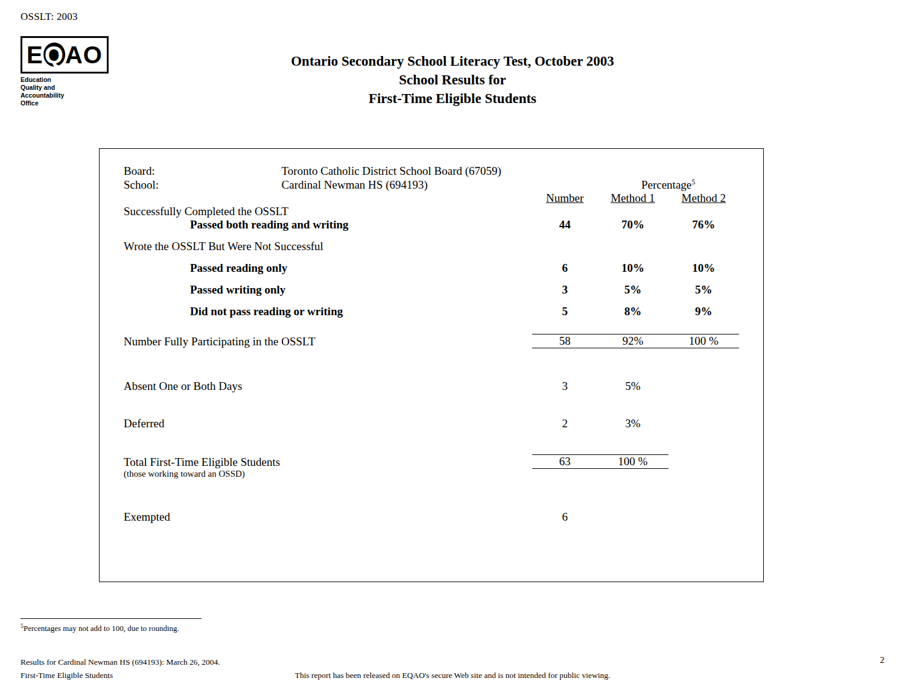OSSLT: 2003
EQAO
Education
Quality and
Accountability
Office
Ontario Secondary School Literacy Test, October 2003
School Results for
First-Time Eligible Students
| Board: | Toronto Catholic District School Board (67059) | | | |
| School: | Cardinal Newman HS (694193) | | Percentage 5 |
| | | Number | Method 1 | Method 2 |
| Successfully Completed the OSSLT | | | |
| Passed both reading and writing | 44 | 70% | 76% |
| Wrote the OSSLT But Were Not Successful | | | |
| Passed reading only | 6 | 10% | 10% |
| Passed writing only | 3 | 5% | 5% |
| Did not pass reading or writing | 5 | 8% | 9% |
| Number Fully Participating in the OSSLT | 58 | 92% | 100 % |
| Absent One or Both Days | 3 | 5% | |
| Deferred | 2 | 3% | |
| Total First-Time Eligible Students | 63 | 100 % | |
| (those working toward an OSSD) | | | |
| Exempted | 6 | | |
5Percentages may not add to 100, due to rounding.
Results for Cardinal Newman HS (694193): March 26, 2004.
First-Time Eligible Students
This report has been released on EQAO's secure Web site and is not intended for public viewing.
2